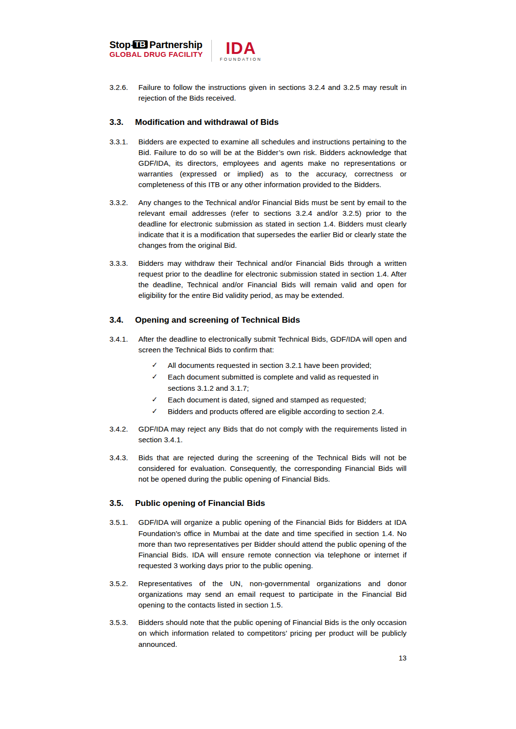Stop TB Partnership
GLOBAL DRUG FACILITY
IDA
FOUNDATION
3.2.6. Failure to follow the instructions given in sections 3.2.4 and 3.2.5 may result in rejection of the Bids received.
3.3. Modification and withdrawal of Bids
3.3.1. Bidders are expected to examine all schedules and instructions pertaining to the Bid. Failure to do so will be at the Bidder’s own risk. Bidders acknowledge that GDF/IDA, its directors, employees and agents make no representations or warranties (expressed or implied) as to the accuracy, correctness or completeness of this ITB or any other information provided to the Bidders.
3.3.2. Any changes to the Technical and/or Financial Bids must be sent by email to the relevant email addresses (refer to sections 3.2.4 and/or 3.2.5) prior to the deadline for electronic submission as stated in section 1.4. Bidders must clearly indicate that it is a modification that supersedes the earlier Bid or clearly state the changes from the original Bid.
3.3.3. Bidders may withdraw their Technical and/or Financial Bids through a written request prior to the deadline for electronic submission stated in section 1.4. After the deadline, Technical and/or Financial Bids will remain valid and open for eligibility for the entire Bid validity period, as may be extended.
3.4. Opening and screening of Technical Bids
3.4.1. After the deadline to electronically submit Technical Bids, GDF/IDA will open and screen the Technical Bids to confirm that:
All documents requested in section 3.2.1 have been provided;
Each document submitted is complete and valid as requested in sections 3.1.2 and 3.1.7;
Each document is dated, signed and stamped as requested;
Bidders and products offered are eligible according to section 2.4.
3.4.2. GDF/IDA may reject any Bids that do not comply with the requirements listed in section 3.4.1.
3.4.3. Bids that are rejected during the screening of the Technical Bids will not be considered for evaluation. Consequently, the corresponding Financial Bids will not be opened during the public opening of Financial Bids.
3.5. Public opening of Financial Bids
3.5.1. GDF/IDA will organize a public opening of the Financial Bids for Bidders at IDA Foundation’s office in Mumbai at the date and time specified in section 1.4. No more than two representatives per Bidder should attend the public opening of the Financial Bids. IDA will ensure remote connection via telephone or internet if requested 3 working days prior to the public opening.
3.5.2. Representatives of the UN, non-governmental organizations and donor organizations may send an email request to participate in the Financial Bid opening to the contacts listed in section 1.5.
3.5.3. Bidders should note that the public opening of Financial Bids is the only occasion on which information related to competitors’ pricing per product will be publicly announced.
13